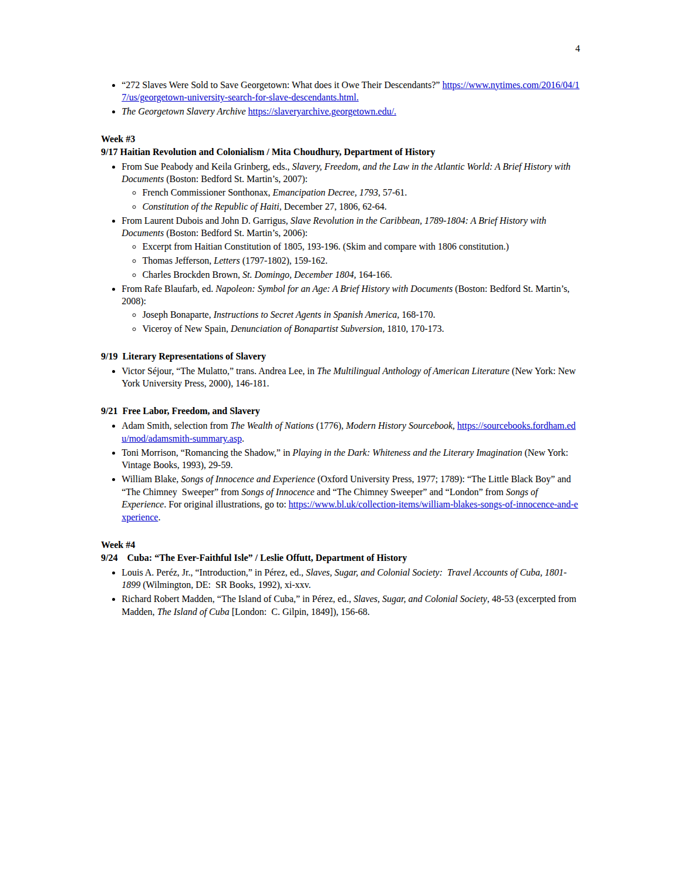4
“272 Slaves Were Sold to Save Georgetown: What does it Owe Their Descendants?” https://www.nytimes.com/2016/04/17/us/georgetown-university-search-for-slave-descendants.html.
The Georgetown Slavery Archive https://slaveryarchive.georgetown.edu/.
Week #3
9/17 Haitian Revolution and Colonialism / Mita Choudhury, Department of History
From Sue Peabody and Keila Grinberg, eds., Slavery, Freedom, and the Law in the Atlantic World: A Brief History with Documents (Boston: Bedford St. Martin’s, 2007):
French Commissioner Sonthonax, Emancipation Decree, 1793, 57-61.
Constitution of the Republic of Haiti, December 27, 1806, 62-64.
From Laurent Dubois and John D. Garrigus, Slave Revolution in the Caribbean, 1789-1804: A Brief History with Documents (Boston: Bedford St. Martin’s, 2006):
Excerpt from Haitian Constitution of 1805, 193-196. (Skim and compare with 1806 constitution.)
Thomas Jefferson, Letters (1797-1802), 159-162.
Charles Brockden Brown, St. Domingo, December 1804, 164-166.
From Rafe Blaufarb, ed. Napoleon: Symbol for an Age: A Brief History with Documents (Boston: Bedford St. Martin’s, 2008):
Joseph Bonaparte, Instructions to Secret Agents in Spanish America, 168-170.
Viceroy of New Spain, Denunciation of Bonapartist Subversion, 1810, 170-173.
9/19 Literary Representations of Slavery
Victor Séjour, “The Mulatto,” trans. Andrea Lee, in The Multilingual Anthology of American Literature (New York: New York University Press, 2000), 146-181.
9/21 Free Labor, Freedom, and Slavery
Adam Smith, selection from The Wealth of Nations (1776), Modern History Sourcebook, https://sourcebooks.fordham.edu/mod/adamsmith-summary.asp.
Toni Morrison, “Romancing the Shadow,” in Playing in the Dark: Whiteness and the Literary Imagination (New York: Vintage Books, 1993), 29-59.
William Blake, Songs of Innocence and Experience (Oxford University Press, 1977; 1789): “The Little Black Boy” and “The Chimney Sweeper” from Songs of Innocence and “The Chimney Sweeper” and “London” from Songs of Experience. For original illustrations, go to: https://www.bl.uk/collection-items/william-blakes-songs-of-innocence-and-experience.
Week #4
9/24 Cuba: “The Ever-Faithful Isle” / Leslie Offutt, Department of History
Louis A. Peréz, Jr., “Introduction,” in Pérez, ed., Slaves, Sugar, and Colonial Society: Travel Accounts of Cuba, 1801-1899 (Wilmington, DE: SR Books, 1992), xi-xxv.
Richard Robert Madden, “The Island of Cuba,” in Pérez, ed., Slaves, Sugar, and Colonial Society, 48-53 (excerpted from Madden, The Island of Cuba [London: C. Gilpin, 1849]), 156-68.